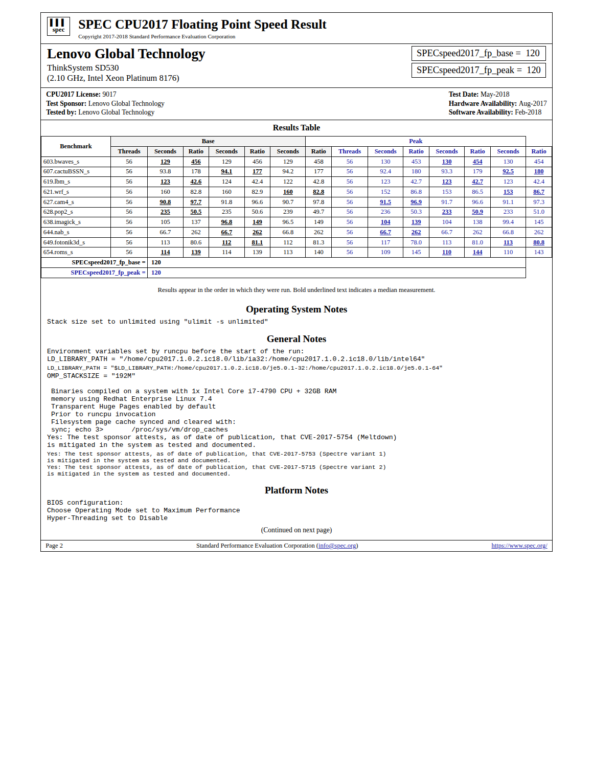▌▌▌
spec
SPEC CPU2017 Floating Point Speed Result
Copyright 2017-2018 Standard Performance Evaluation Corporation
Lenovo Global Technology
ThinkSystem SD530
(2.10 GHz, Intel Xeon Platinum 8176)
SPECspeed2017_fp_base = 120
SPECspeed2017_fp_peak = 120
CPU2017 License:
9017
Test Sponsor:
Lenovo Global Technology
Tested by:
Lenovo Global Technology
Test Date:
May-2018
Hardware Availability:
Aug-2017
Software Availability:
Feb-2018
Results Table
| Benchmark | Base | Peak |
| --- | --- | --- |
| Threads | Seconds | Ratio | Seconds | Ratio | Seconds | Ratio | Threads | Seconds | Ratio | Seconds | Ratio | Seconds | Ratio |
| 603.bwaves_s | 56 | 129 | 456 | 129 | 456 | 129 | 458 | 56 | 130 | 453 | 130 | 454 | 130 | 454 |
| 607.cactuBSSN_s | 56 | 93.8 | 178 | 94.1 | 177 | 94.2 | 177 | 56 | 92.4 | 180 | 93.3 | 179 | 92.5 | 180 |
| 619.lbm_s | 56 | 123 | 42.6 | 124 | 42.4 | 122 | 42.8 | 56 | 123 | 42.7 | 123 | 42.7 | 123 | 42.4 |
| 621.wrf_s | 56 | 160 | 82.8 | 160 | 82.9 | 160 | 82.8 | 56 | 152 | 86.8 | 153 | 86.5 | 153 | 86.7 |
| 627.cam4_s | 56 | 90.8 | 97.7 | 91.8 | 96.6 | 90.7 | 97.8 | 56 | 91.5 | 96.9 | 91.7 | 96.6 | 91.1 | 97.3 |
| 628.pop2_s | 56 | 235 | 50.5 | 235 | 50.6 | 239 | 49.7 | 56 | 236 | 50.3 | 233 | 50.9 | 233 | 51.0 |
| 638.imagick_s | 56 | 105 | 137 | 96.8 | 149 | 96.5 | 149 | 56 | 104 | 139 | 104 | 138 | 99.4 | 145 |
| 644.nab_s | 56 | 66.7 | 262 | 66.7 | 262 | 66.8 | 262 | 56 | 66.7 | 262 | 66.7 | 262 | 66.8 | 262 |
| 649.fotonik3d_s | 56 | 113 | 80.6 | 112 | 81.1 | 112 | 81.3 | 56 | 117 | 78.0 | 113 | 81.0 | 113 | 80.8 |
| 654.roms_s | 56 | 114 | 139 | 114 | 139 | 113 | 140 | 56 | 109 | 145 | 110 | 144 | 110 | 143 |
| SPECspeed2017_fp_base = | 120 |
| SPECspeed2017_fp_peak = | 120 |
Results appear in the order in which they were run. Bold underlined text indicates a median measurement.
Operating System Notes
Stack size set to unlimited using "ulimit -s unlimited"
General Notes
Environment variables set by runcpu before the start of the run:
LD_LIBRARY_PATH = "/home/cpu2017.1.0.2.ic18.0/lib/ia32:/home/cpu2017.1.0.2.ic18.0/lib/intel64"
LD_LIBRARY_PATH = "$LD_LIBRARY_PATH:/home/cpu2017.1.0.2.ic18.0/je5.0.1-32:/home/cpu2017.1.0.2.ic18.0/je5.0.1-64"
OMP_STACKSIZE = "192M"

 Binaries compiled on a system with 1x Intel Core i7-4790 CPU + 32GB RAM
 memory using Redhat Enterprise Linux 7.4
 Transparent Huge Pages enabled by default
 Prior to runcpu invocation
 Filesystem page cache synced and cleared with:
 sync; echo 3>       /proc/sys/vm/drop_caches
Yes: The test sponsor attests, as of date of publication, that CVE-2017-5754 (Meltdown)
is mitigated in the system as tested and documented.
Yes: The test sponsor attests, as of date of publication, that CVE-2017-5753 (Spectre variant 1)
is mitigated in the system as tested and documented.
Yes: The test sponsor attests, as of date of publication, that CVE-2017-5715 (Spectre variant 2)
is mitigated in the system as tested and documented.
Platform Notes
BIOS configuration:
Choose Operating Mode set to Maximum Performance
Hyper-Threading set to Disable
(Continued on next page)
Page 2 Standard Performance Evaluation Corporation (info@spec.org) https://www.spec.org/